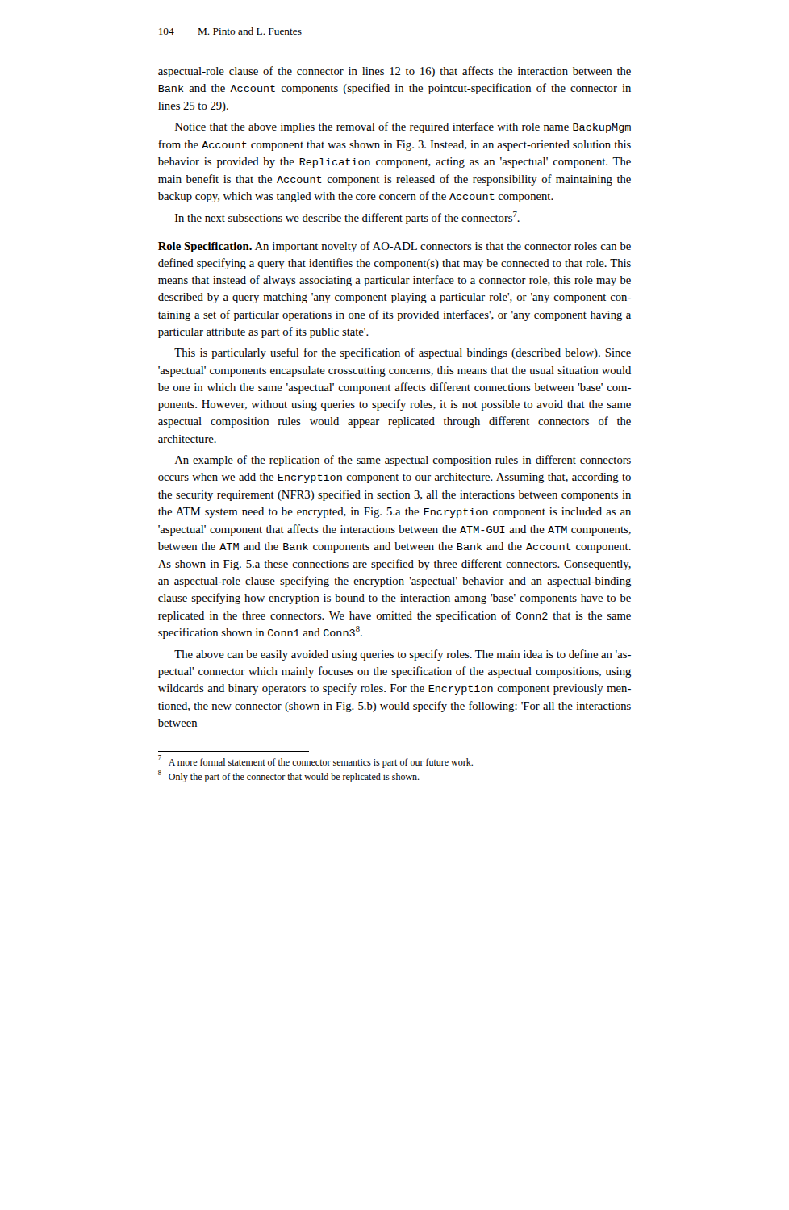104 M. Pinto and L. Fuentes
aspectual-role clause of the connector in lines 12 to 16) that affects the interaction between the Bank and the Account components (specified in the pointcut-specification of the connector in lines 25 to 29).
Notice that the above implies the removal of the required interface with role name BackupMgm from the Account component that was shown in Fig. 3. Instead, in an aspect-oriented solution this behavior is provided by the Replication component, acting as an 'aspectual' component. The main benefit is that the Account component is released of the responsibility of maintaining the backup copy, which was tangled with the core concern of the Account component.
In the next subsections we describe the different parts of the connectors7.
Role Specification. An important novelty of AO-ADL connectors is that the connector roles can be defined specifying a query that identifies the component(s) that may be connected to that role. This means that instead of always associating a particular interface to a connector role, this role may be described by a query matching 'any component playing a particular role', or 'any component containing a set of particular operations in one of its provided interfaces', or 'any component having a particular attribute as part of its public state'.
This is particularly useful for the specification of aspectual bindings (described below). Since 'aspectual' components encapsulate crosscutting concerns, this means that the usual situation would be one in which the same 'aspectual' component affects different connections between 'base' components. However, without using queries to specify roles, it is not possible to avoid that the same aspectual composition rules would appear replicated through different connectors of the architecture.
An example of the replication of the same aspectual composition rules in different connectors occurs when we add the Encryption component to our architecture. Assuming that, according to the security requirement (NFR3) specified in section 3, all the interactions between components in the ATM system need to be encrypted, in Fig. 5.a the Encryption component is included as an 'aspectual' component that affects the interactions between the ATM-GUI and the ATM components, between the ATM and the Bank components and between the Bank and the Account component. As shown in Fig. 5.a these connections are specified by three different connectors. Consequently, an aspectual-role clause specifying the encryption 'aspectual' behavior and an aspectual-binding clause specifying how encryption is bound to the interaction among 'base' components have to be replicated in the three connectors. We have omitted the specification of Conn2 that is the same specification shown in Conn1 and Conn38.
The above can be easily avoided using queries to specify roles. The main idea is to define an 'aspectual' connector which mainly focuses on the specification of the aspectual compositions, using wildcards and binary operators to specify roles. For the Encryption component previously mentioned, the new connector (shown in Fig. 5.b) would specify the following: 'For all the interactions between
7 A more formal statement of the connector semantics is part of our future work.
8 Only the part of the connector that would be replicated is shown.